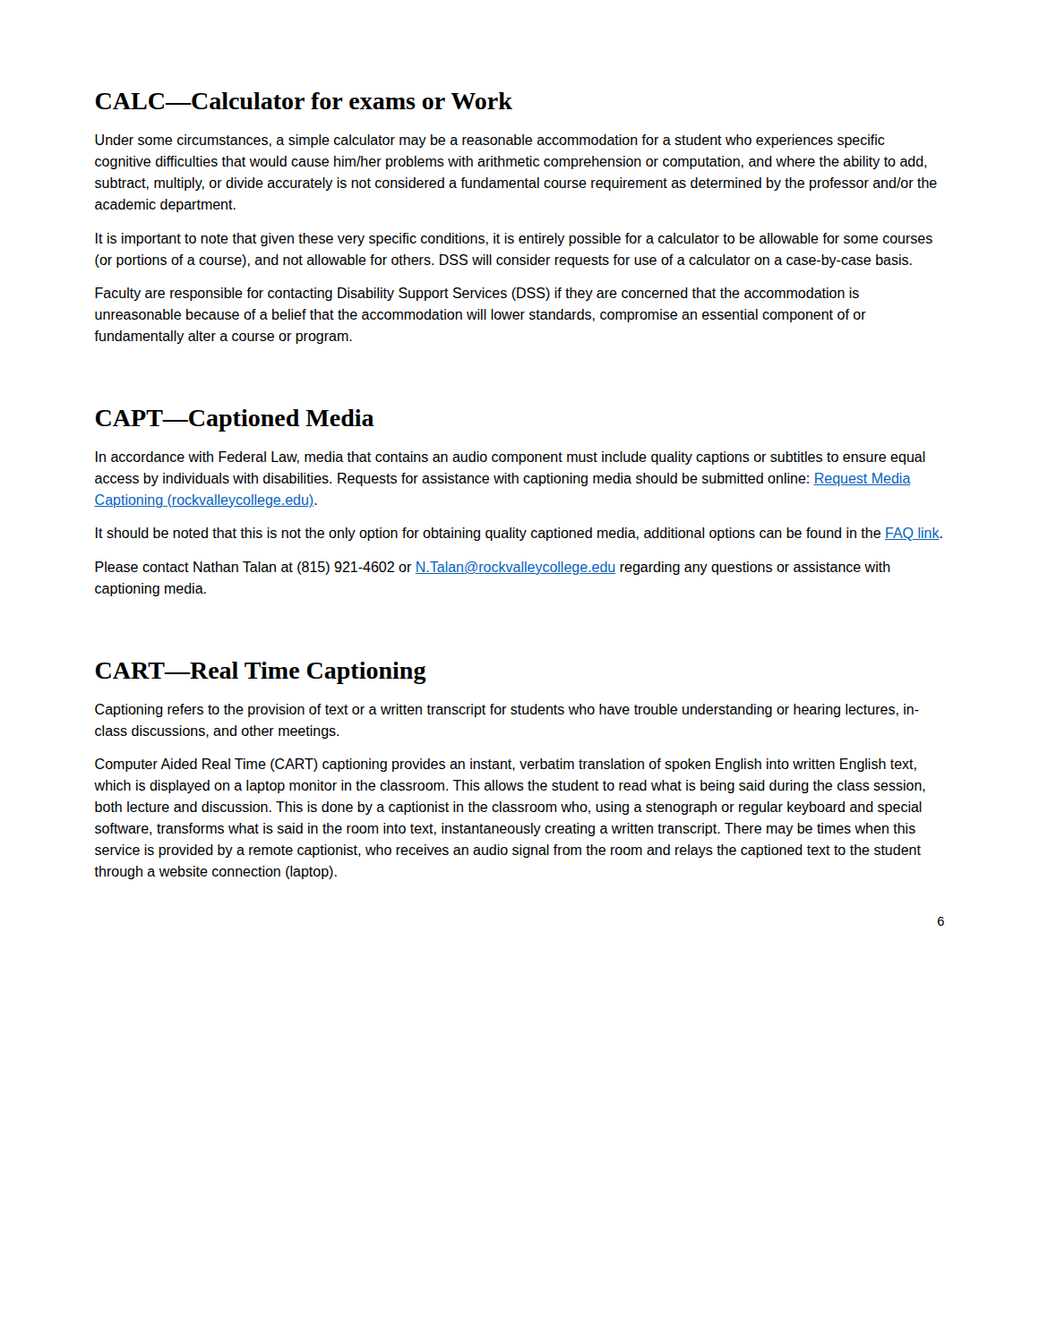CALC—Calculator for exams or Work
Under some circumstances, a simple calculator may be a reasonable accommodation for a student who experiences specific cognitive difficulties that would cause him/her problems with arithmetic comprehension or computation, and where the ability to add, subtract, multiply, or divide accurately is not considered a fundamental course requirement as determined by the professor and/or the academic department.
It is important to note that given these very specific conditions, it is entirely possible for a calculator to be allowable for some courses (or portions of a course), and not allowable for others. DSS will consider requests for use of a calculator on a case-by-case basis.
Faculty are responsible for contacting Disability Support Services (DSS) if they are concerned that the accommodation is unreasonable because of a belief that the accommodation will lower standards, compromise an essential component of or fundamentally alter a course or program.
CAPT—Captioned Media
In accordance with Federal Law, media that contains an audio component must include quality captions or subtitles to ensure equal access by individuals with disabilities. Requests for assistance with captioning media should be submitted online: Request Media Captioning (rockvalleycollege.edu).
It should be noted that this is not the only option for obtaining quality captioned media, additional options can be found in the FAQ link.
Please contact Nathan Talan at (815) 921-4602 or N.Talan@rockvalleycollege.edu regarding any questions or assistance with captioning media.
CART—Real Time Captioning
Captioning refers to the provision of text or a written transcript for students who have trouble understanding or hearing lectures, in-class discussions, and other meetings.
Computer Aided Real Time (CART) captioning provides an instant, verbatim translation of spoken English into written English text, which is displayed on a laptop monitor in the classroom. This allows the student to read what is being said during the class session, both lecture and discussion. This is done by a captionist in the classroom who, using a stenograph or regular keyboard and special software, transforms what is said in the room into text, instantaneously creating a written transcript. There may be times when this service is provided by a remote captionist, who receives an audio signal from the room and relays the captioned text to the student through a website connection (laptop).
6